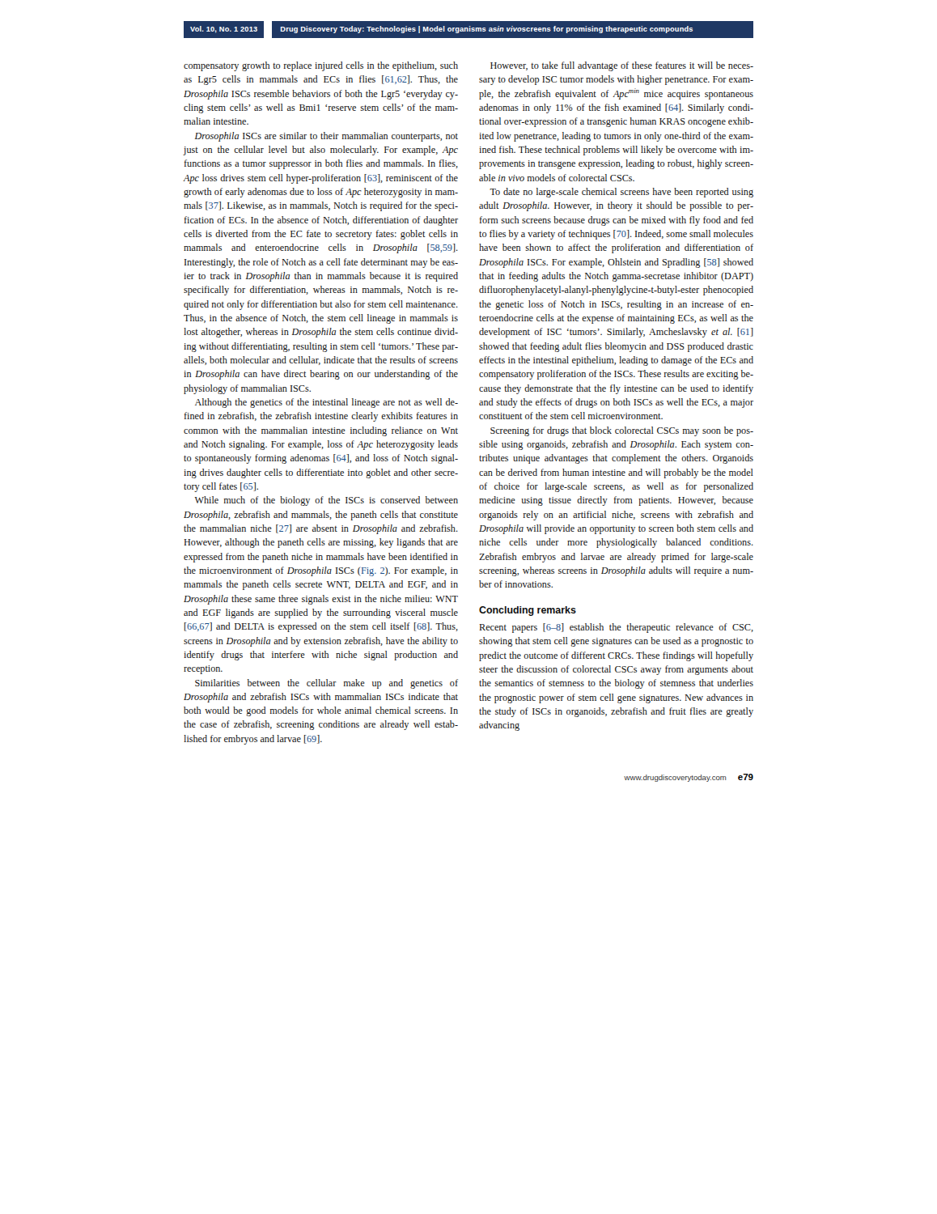Vol. 10, No. 1 2013
Drug Discovery Today: Technologies | Model organisms as in vivo screens for promising therapeutic compounds
compensatory growth to replace injured cells in the epithelium, such as Lgr5 cells in mammals and ECs in flies [61,62]. Thus, the Drosophila ISCs resemble behaviors of both the Lgr5 ‘everyday cycling stem cells’ as well as Bmi1 ‘reserve stem cells’ of the mammalian intestine.
Drosophila ISCs are similar to their mammalian counterparts, not just on the cellular level but also molecularly. For example, Apc functions as a tumor suppressor in both flies and mammals. In flies, Apc loss drives stem cell hyper-proliferation [63], reminiscent of the growth of early adenomas due to loss of Apc heterozygosity in mammals [37]. Likewise, as in mammals, Notch is required for the specification of ECs. In the absence of Notch, differentiation of daughter cells is diverted from the EC fate to secretory fates: goblet cells in mammals and enteroendocrine cells in Drosophila [58,59]. Interestingly, the role of Notch as a cell fate determinant may be easier to track in Drosophila than in mammals because it is required specifically for differentiation, whereas in mammals, Notch is required not only for differentiation but also for stem cell maintenance. Thus, in the absence of Notch, the stem cell lineage in mammals is lost altogether, whereas in Drosophila the stem cells continue dividing without differentiating, resulting in stem cell ‘tumors.’ These parallels, both molecular and cellular, indicate that the results of screens in Drosophila can have direct bearing on our understanding of the physiology of mammalian ISCs.
Although the genetics of the intestinal lineage are not as well defined in zebrafish, the zebrafish intestine clearly exhibits features in common with the mammalian intestine including reliance on Wnt and Notch signaling. For example, loss of Apc heterozygosity leads to spontaneously forming adenomas [64], and loss of Notch signaling drives daughter cells to differentiate into goblet and other secretory cell fates [65].
While much of the biology of the ISCs is conserved between Drosophila, zebrafish and mammals, the paneth cells that constitute the mammalian niche [27] are absent in Drosophila and zebrafish. However, although the paneth cells are missing, key ligands that are expressed from the paneth niche in mammals have been identified in the microenvironment of Drosophila ISCs (Fig. 2). For example, in mammals the paneth cells secrete WNT, DELTA and EGF, and in Drosophila these same three signals exist in the niche milieu: WNT and EGF ligands are supplied by the surrounding visceral muscle [66,67] and DELTA is expressed on the stem cell itself [68]. Thus, screens in Drosophila and by extension zebrafish, have the ability to identify drugs that interfere with niche signal production and reception.
Similarities between the cellular make up and genetics of Drosophila and zebrafish ISCs with mammalian ISCs indicate that both would be good models for whole animal chemical screens. In the case of zebrafish, screening conditions are already well established for embryos and larvae [69].
However, to take full advantage of these features it will be necessary to develop ISC tumor models with higher penetrance. For example, the zebrafish equivalent of Apcmin mice acquires spontaneous adenomas in only 11% of the fish examined [64]. Similarly conditional over-expression of a transgenic human KRAS oncogene exhibited low penetrance, leading to tumors in only one-third of the examined fish. These technical problems will likely be overcome with improvements in transgene expression, leading to robust, highly screenable in vivo models of colorectal CSCs.
To date no large-scale chemical screens have been reported using adult Drosophila. However, in theory it should be possible to perform such screens because drugs can be mixed with fly food and fed to flies by a variety of techniques [70]. Indeed, some small molecules have been shown to affect the proliferation and differentiation of Drosophila ISCs. For example, Ohlstein and Spradling [58] showed that in feeding adults the Notch gamma-secretase inhibitor (DAPT) difluorophenylacetyl-alanyl-phenylglycine-t-butyl-ester phenocopied the genetic loss of Notch in ISCs, resulting in an increase of enteroendocrine cells at the expense of maintaining ECs, as well as the development of ISC ‘tumors’. Similarly, Amcheslavsky et al. [61] showed that feeding adult flies bleomycin and DSS produced drastic effects in the intestinal epithelium, leading to damage of the ECs and compensatory proliferation of the ISCs. These results are exciting because they demonstrate that the fly intestine can be used to identify and study the effects of drugs on both ISCs as well the ECs, a major constituent of the stem cell microenvironment.
Screening for drugs that block colorectal CSCs may soon be possible using organoids, zebrafish and Drosophila. Each system contributes unique advantages that complement the others. Organoids can be derived from human intestine and will probably be the model of choice for large-scale screens, as well as for personalized medicine using tissue directly from patients. However, because organoids rely on an artificial niche, screens with zebrafish and Drosophila will provide an opportunity to screen both stem cells and niche cells under more physiologically balanced conditions. Zebrafish embryos and larvae are already primed for large-scale screening, whereas screens in Drosophila adults will require a number of innovations.
Concluding remarks
Recent papers [6–8] establish the therapeutic relevance of CSC, showing that stem cell gene signatures can be used as a prognostic to predict the outcome of different CRCs. These findings will hopefully steer the discussion of colorectal CSCs away from arguments about the semantics of stemness to the biology of stemness that underlies the prognostic power of stem cell gene signatures. New advances in the study of ISCs in organoids, zebrafish and fruit flies are greatly advancing
www.drugdiscoverytoday.com e79